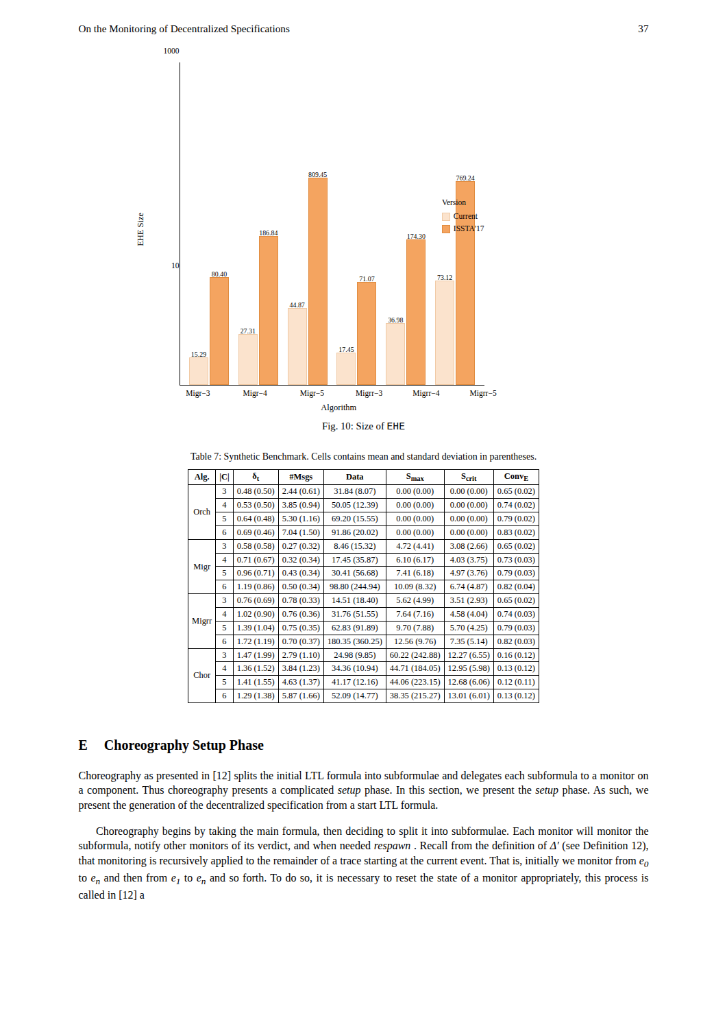On the Monitoring of Decentralized Specifications 37
EHE Size 1000 10
15.29
80.40
27.31
186.84
44.87
809.45
17.45
71.07
36.98
174.30
73.12
769.24
Version
Current
ISSTA'17
Migr−3 Migr−4 Migr−5 Migrr−3 Migrr−4 Migrr−5
Algorithm
Fig. 10: Size of EHE
Table 7: Synthetic Benchmark. Cells contains mean and standard deviation in parentheses.
| Alg. | /C/ | δ t | #Msgs | Data | S max | S crit | Conv E |
| --- | --- | --- | --- | --- | --- | --- | --- |
| Orch | 3 | 0.48 (0.50) | 2.44 (0.61) | 31.84 (8.07) | 0.00 (0.00) | 0.00 (0.00) | 0.65 (0.02) |
| 4 | 0.53 (0.50) | 3.85 (0.94) | 50.05 (12.39) | 0.00 (0.00) | 0.00 (0.00) | 0.74 (0.02) |
| 5 | 0.64 (0.48) | 5.30 (1.16) | 69.20 (15.55) | 0.00 (0.00) | 0.00 (0.00) | 0.79 (0.02) |
| 6 | 0.69 (0.46) | 7.04 (1.50) | 91.86 (20.02) | 0.00 (0.00) | 0.00 (0.00) | 0.83 (0.02) |
| Migr | 3 | 0.58 (0.58) | 0.27 (0.32) | 8.46 (15.32) | 4.72 (4.41) | 3.08 (2.66) | 0.65 (0.02) |
| 4 | 0.71 (0.67) | 0.32 (0.34) | 17.45 (35.87) | 6.10 (6.17) | 4.03 (3.75) | 0.73 (0.03) |
| 5 | 0.96 (0.71) | 0.43 (0.34) | 30.41 (56.68) | 7.41 (6.18) | 4.97 (3.76) | 0.79 (0.03) |
| 6 | 1.19 (0.86) | 0.50 (0.34) | 98.80 (244.94) | 10.09 (8.32) | 6.74 (4.87) | 0.82 (0.04) |
| Migrr | 3 | 0.76 (0.69) | 0.78 (0.33) | 14.51 (18.40) | 5.62 (4.99) | 3.51 (2.93) | 0.65 (0.02) |
| 4 | 1.02 (0.90) | 0.76 (0.36) | 31.76 (51.55) | 7.64 (7.16) | 4.58 (4.04) | 0.74 (0.03) |
| 5 | 1.39 (1.04) | 0.75 (0.35) | 62.83 (91.89) | 9.70 (7.88) | 5.70 (4.25) | 0.79 (0.03) |
| 6 | 1.72 (1.19) | 0.70 (0.37) | 180.35 (360.25) | 12.56 (9.76) | 7.35 (5.14) | 0.82 (0.03) |
| Chor | 3 | 1.47 (1.99) | 2.79 (1.10) | 24.98 (9.85) | 60.22 (242.88) | 12.27 (6.55) | 0.16 (0.12) |
| 4 | 1.36 (1.52) | 3.84 (1.23) | 34.36 (10.94) | 44.71 (184.05) | 12.95 (5.98) | 0.13 (0.12) |
| 5 | 1.41 (1.55) | 4.63 (1.37) | 41.17 (12.16) | 44.06 (223.15) | 12.68 (6.06) | 0.12 (0.11) |
| 6 | 1.29 (1.38) | 5.87 (1.66) | 52.09 (14.77) | 38.35 (215.27) | 13.01 (6.01) | 0.13 (0.12) |
EChoreography Setup Phase
Choreography as presented in [12] splits the initial LTL formula into subformulae and delegates each subformula to a monitor on a component. Thus choreography presents a complicated setup phase. In this section, we present the setup phase. As such, we present the generation of the decentralized specification from a start LTL formula.
Choreography begins by taking the main formula, then deciding to split it into subformulae. Each monitor will monitor the subformula, notify other monitors of its verdict, and when needed respawn . Recall from the definition of Δ′ (see Definition 12), that monitoring is recursively applied to the remainder of a trace starting at the current event. That is, initially we monitor from e0 to en and then from e1 to en and so forth. To do so, it is necessary to reset the state of a monitor appropriately, this process is called in [12] a